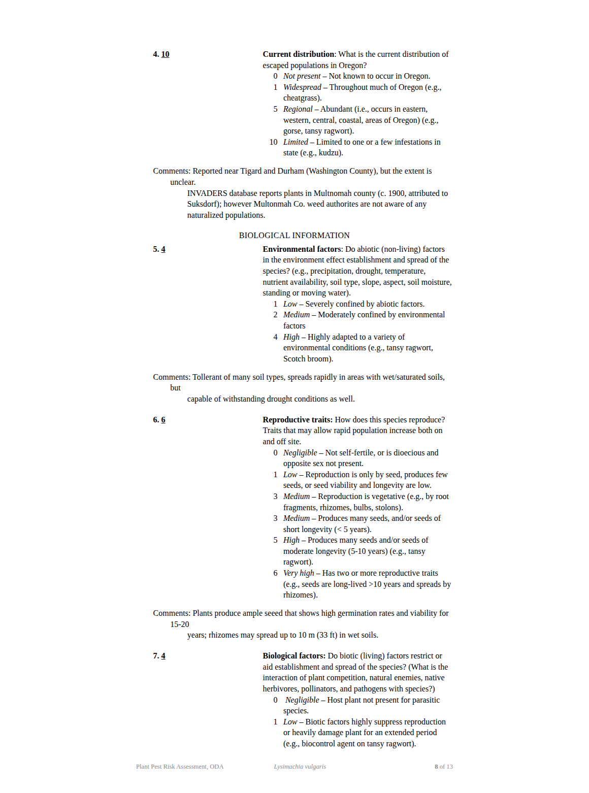4. 10 Current distribution: What is the current distribution of escaped populations in Oregon?
0 Not present – Not known to occur in Oregon.
1 Widespread – Throughout much of Oregon (e.g., cheatgrass).
5 Regional – Abundant (i.e., occurs in eastern, western, central, coastal, areas of Oregon) (e.g., gorse, tansy ragwort).
10 Limited – Limited to one or a few infestations in state (e.g., kudzu).
Comments: Reported near Tigard and Durham (Washington County), but the extent is unclear. INVADERS database reports plants in Multnomah county (c. 1900, attributed to Suksdorf); however Multonmah Co. weed authorites are not aware of any naturalized populations.
BIOLOGICAL INFORMATION
5. 4 Environmental factors: Do abiotic (non-living) factors in the environment effect establishment and spread of the species? (e.g., precipitation, drought, temperature, nutrient availability, soil type, slope, aspect, soil moisture, standing or moving water).
1 Low – Severely confined by abiotic factors.
2 Medium – Moderately confined by environmental factors
4 High – Highly adapted to a variety of environmental conditions (e.g., tansy ragwort, Scotch broom).
Comments: Tollerant of many soil types, spreads rapidly in areas with wet/saturated soils, but capable of withstanding drought conditions as well.
6. 6 Reproductive traits: How does this species reproduce? Traits that may allow rapid population increase both on and off site.
0 Negligible – Not self-fertile, or is dioecious and opposite sex not present.
1 Low – Reproduction is only by seed, produces few seeds, or seed viability and longevity are low.
3 Medium – Reproduction is vegetative (e.g., by root fragments, rhizomes, bulbs, stolons).
3 Medium – Produces many seeds, and/or seeds of short longevity (< 5 years).
5 High – Produces many seeds and/or seeds of moderate longevity (5-10 years) (e.g., tansy ragwort).
6 Very high – Has two or more reproductive traits (e.g., seeds are long-lived >10 years and spreads by rhizomes).
Comments: Plants produce ample seeed that shows high germination rates and viability for 15-20 years; rhizomes may spread up to 10 m (33 ft) in wet soils.
7. 4 Biological factors: Do biotic (living) factors restrict or aid establishment and spread of the species? (What is the interaction of plant competition, natural enemies, native herbivores, pollinators, and pathogens with species?)
0 Negligible – Host plant not present for parasitic species.
1 Low – Biotic factors highly suppress reproduction or heavily damage plant for an extended period (e.g., biocontrol agent on tansy ragwort).
Plant Pest Risk Assessment, ODA Lysimachia vulgaris 8 of 13